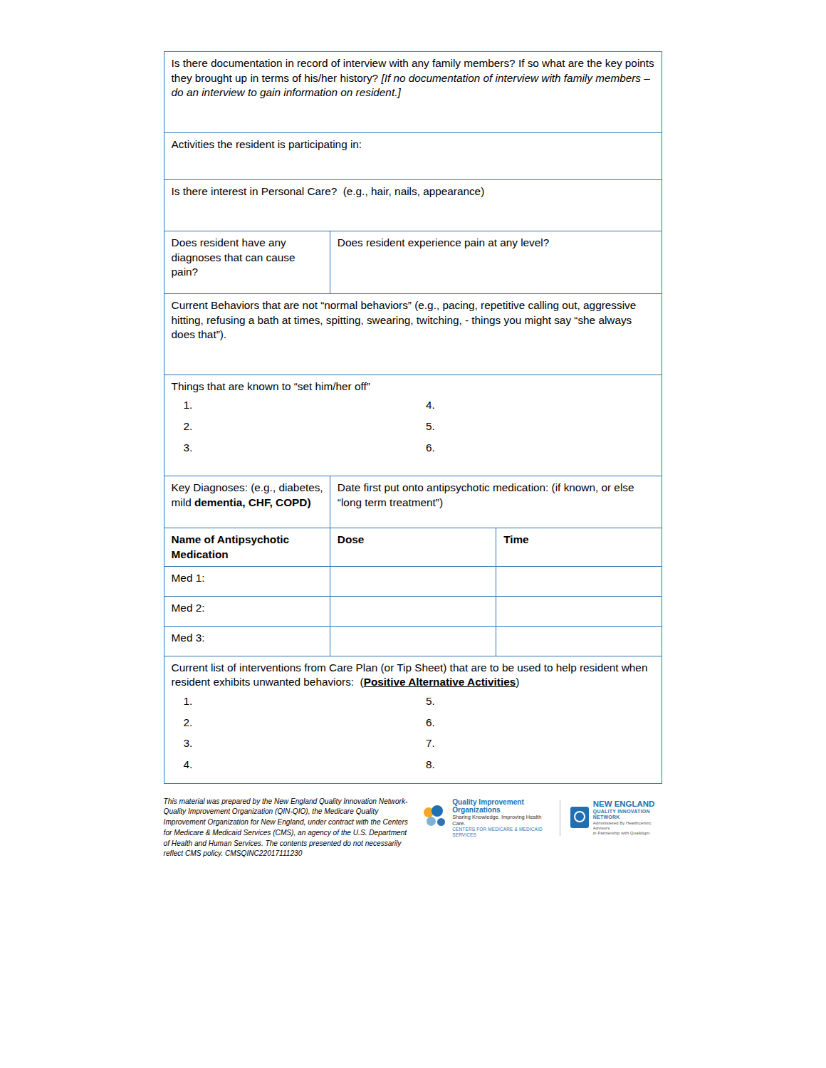| Is there documentation in record of interview with any family members? If so what are the key points they brought up in terms of his/her history? [If no documentation of interview with family members – do an interview to gain information on resident.] |
| Activities the resident is participating in: |
| Is there interest in Personal Care? (e.g., hair, nails, appearance) |
| Does resident have any diagnoses that can cause pain? | Does resident experience pain at any level? |
| Current Behaviors that are not “normal behaviors” (e.g., pacing, repetitive calling out, aggressive hitting, refusing a bath at times, spitting, swearing, twitching, - things you might say “she always does that”). |
| Things that are known to “set him/her off” |
| Key Diagnoses: (e.g., diabetes, mild dementia, CHF, COPD) | Date first put onto antipsychotic medication: (if known, or else “long term treatment”) |
| Name of Antipsychotic Medication | Dose | Time |
| Med 1: | | |
| Med 2: | | |
| Med 3: | | |
| Current list of interventions from Care Plan (or Tip Sheet) that are to be used to help resident when resident exhibits unwanted behaviors: ( Positive Alternative Activities ) |
This material was prepared by the New England Quality Innovation Network-Quality Improvement Organization (QIN-QIO), the Medicare Quality Improvement Organization for New England, under contract with the Centers for Medicare & Medicaid Services (CMS), an agency of the U.S. Department of Health and Human Services. The contents presented do not necessarily reflect CMS policy. CMSQINC22017111230
Quality Improvement
Organizations
Sharing Knowledge. Improving Health Care.
CENTERS FOR MEDICARE & MEDICAID SERVICES
NEW ENGLAND
QUALITY INNOVATION NETWORK
Administered By Healthcentric Advisors
in Partnership with Qualidigm